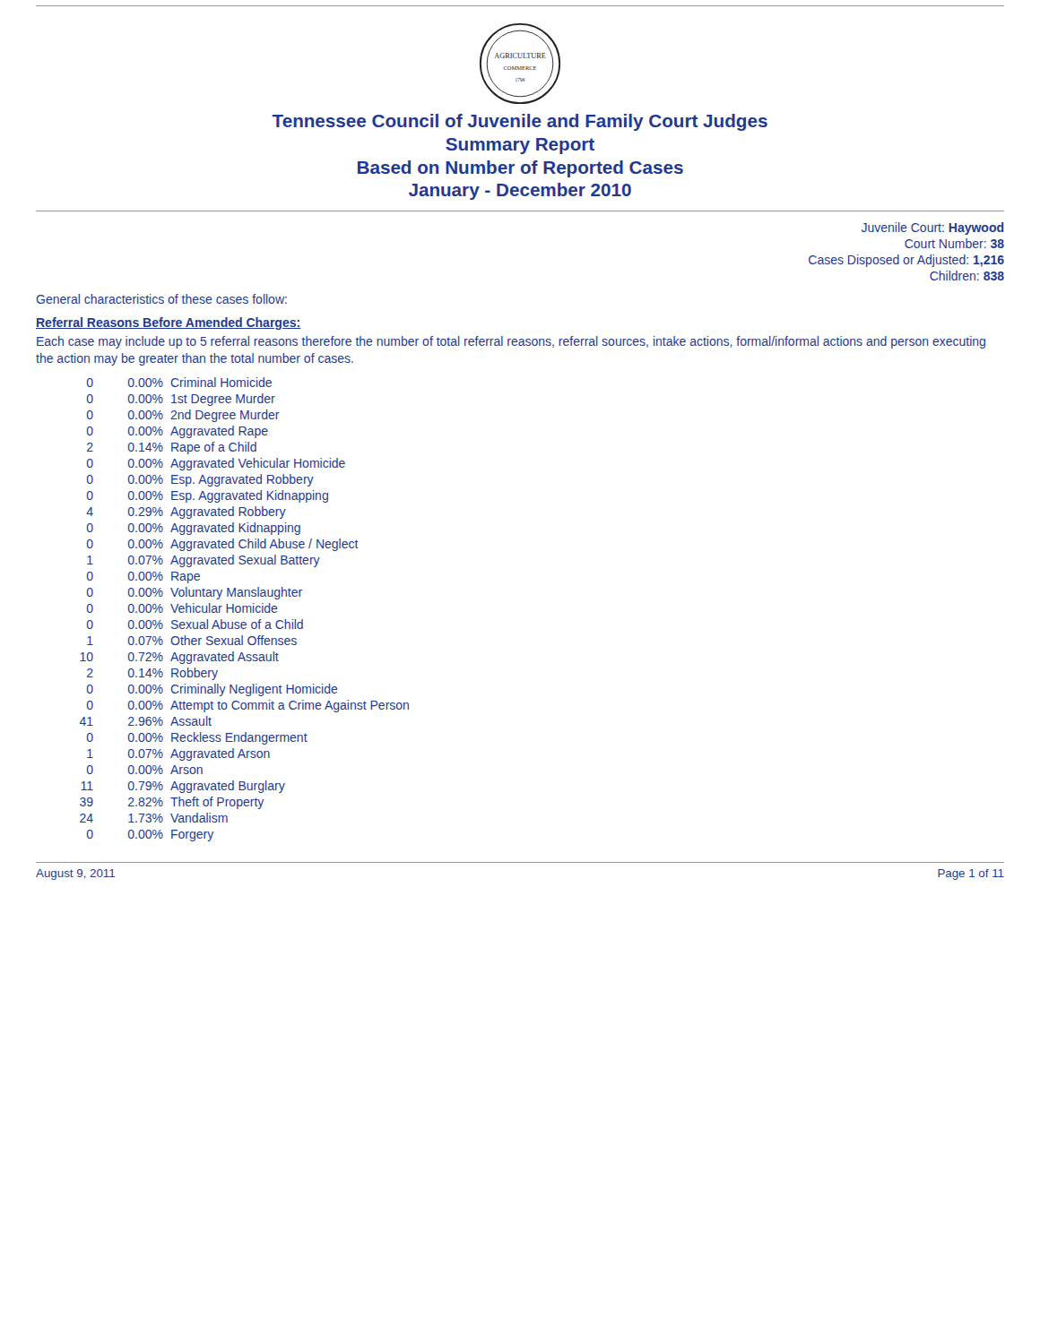Tennessee Council of Juvenile and Family Court Judges
Summary Report
Based on Number of Reported Cases
January - December 2010
Juvenile Court: Haywood
Court Number: 38
Cases Disposed or Adjusted: 1,216
Children: 838
General characteristics of these cases follow:
Referral Reasons Before Amended Charges:
Each case may include up to 5 referral reasons therefore the number of total referral reasons, referral sources, intake actions, formal/informal actions and person executing the action may be greater than the total number of cases.
| 0 | 0.00% | Criminal Homicide |
| 0 | 0.00% | 1st Degree Murder |
| 0 | 0.00% | 2nd Degree Murder |
| 0 | 0.00% | Aggravated Rape |
| 2 | 0.14% | Rape of a Child |
| 0 | 0.00% | Aggravated Vehicular Homicide |
| 0 | 0.00% | Esp. Aggravated Robbery |
| 0 | 0.00% | Esp. Aggravated Kidnapping |
| 4 | 0.29% | Aggravated Robbery |
| 0 | 0.00% | Aggravated Kidnapping |
| 0 | 0.00% | Aggravated Child Abuse / Neglect |
| 1 | 0.07% | Aggravated Sexual Battery |
| 0 | 0.00% | Rape |
| 0 | 0.00% | Voluntary Manslaughter |
| 0 | 0.00% | Vehicular Homicide |
| 0 | 0.00% | Sexual Abuse of a Child |
| 1 | 0.07% | Other Sexual Offenses |
| 10 | 0.72% | Aggravated Assault |
| 2 | 0.14% | Robbery |
| 0 | 0.00% | Criminally Negligent Homicide |
| 0 | 0.00% | Attempt to Commit a Crime Against Person |
| 41 | 2.96% | Assault |
| 0 | 0.00% | Reckless Endangerment |
| 1 | 0.07% | Aggravated Arson |
| 0 | 0.00% | Arson |
| 11 | 0.79% | Aggravated Burglary |
| 39 | 2.82% | Theft of Property |
| 24 | 1.73% | Vandalism |
| 0 | 0.00% | Forgery |
August 9, 2011
Page 1 of 11